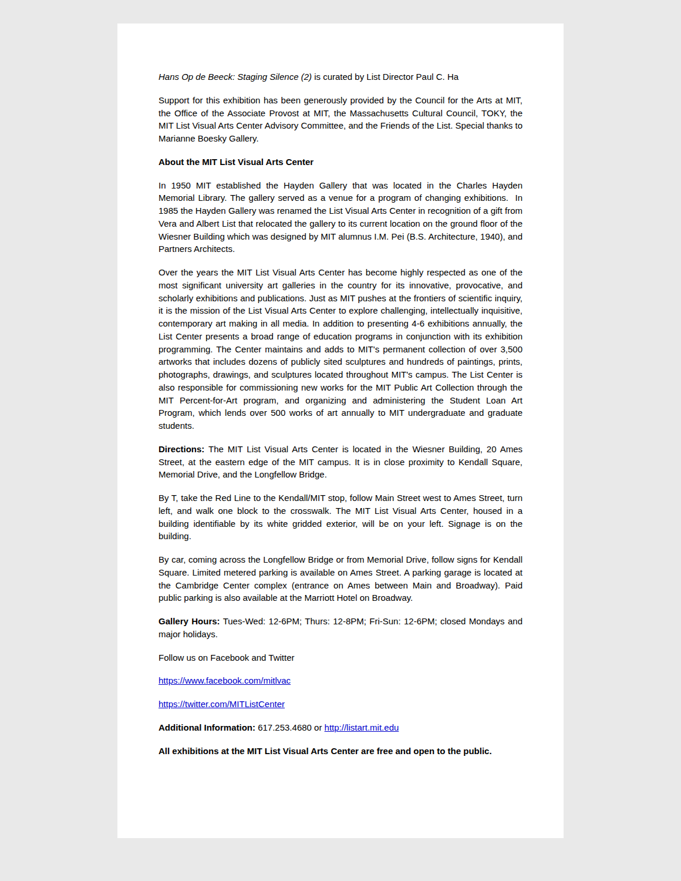Hans Op de Beeck: Staging Silence (2) is curated by List Director Paul C. Ha
Support for this exhibition has been generously provided by the Council for the Arts at MIT, the Office of the Associate Provost at MIT, the Massachusetts Cultural Council, TOKY, the MIT List Visual Arts Center Advisory Committee, and the Friends of the List. Special thanks to Marianne Boesky Gallery.
About the MIT List Visual Arts Center
In 1950 MIT established the Hayden Gallery that was located in the Charles Hayden Memorial Library. The gallery served as a venue for a program of changing exhibitions. In 1985 the Hayden Gallery was renamed the List Visual Arts Center in recognition of a gift from Vera and Albert List that relocated the gallery to its current location on the ground floor of the Wiesner Building which was designed by MIT alumnus I.M. Pei (B.S. Architecture, 1940), and Partners Architects.
Over the years the MIT List Visual Arts Center has become highly respected as one of the most significant university art galleries in the country for its innovative, provocative, and scholarly exhibitions and publications. Just as MIT pushes at the frontiers of scientific inquiry, it is the mission of the List Visual Arts Center to explore challenging, intellectually inquisitive, contemporary art making in all media. In addition to presenting 4-6 exhibitions annually, the List Center presents a broad range of education programs in conjunction with its exhibition programming. The Center maintains and adds to MIT's permanent collection of over 3,500 artworks that includes dozens of publicly sited sculptures and hundreds of paintings, prints, photographs, drawings, and sculptures located throughout MIT's campus. The List Center is also responsible for commissioning new works for the MIT Public Art Collection through the MIT Percent-for-Art program, and organizing and administering the Student Loan Art Program, which lends over 500 works of art annually to MIT undergraduate and graduate students.
Directions: The MIT List Visual Arts Center is located in the Wiesner Building, 20 Ames Street, at the eastern edge of the MIT campus. It is in close proximity to Kendall Square, Memorial Drive, and the Longfellow Bridge.
By T, take the Red Line to the Kendall/MIT stop, follow Main Street west to Ames Street, turn left, and walk one block to the crosswalk. The MIT List Visual Arts Center, housed in a building identifiable by its white gridded exterior, will be on your left. Signage is on the building.
By car, coming across the Longfellow Bridge or from Memorial Drive, follow signs for Kendall Square. Limited metered parking is available on Ames Street. A parking garage is located at the Cambridge Center complex (entrance on Ames between Main and Broadway). Paid public parking is also available at the Marriott Hotel on Broadway.
Gallery Hours: Tues-Wed: 12-6PM; Thurs: 12-8PM; Fri-Sun: 12-6PM; closed Mondays and major holidays.
Follow us on Facebook and Twitter
https://www.facebook.com/mitlvac
https://twitter.com/MITListCenter
Additional Information: 617.253.4680 or http://listart.mit.edu
All exhibitions at the MIT List Visual Arts Center are free and open to the public.